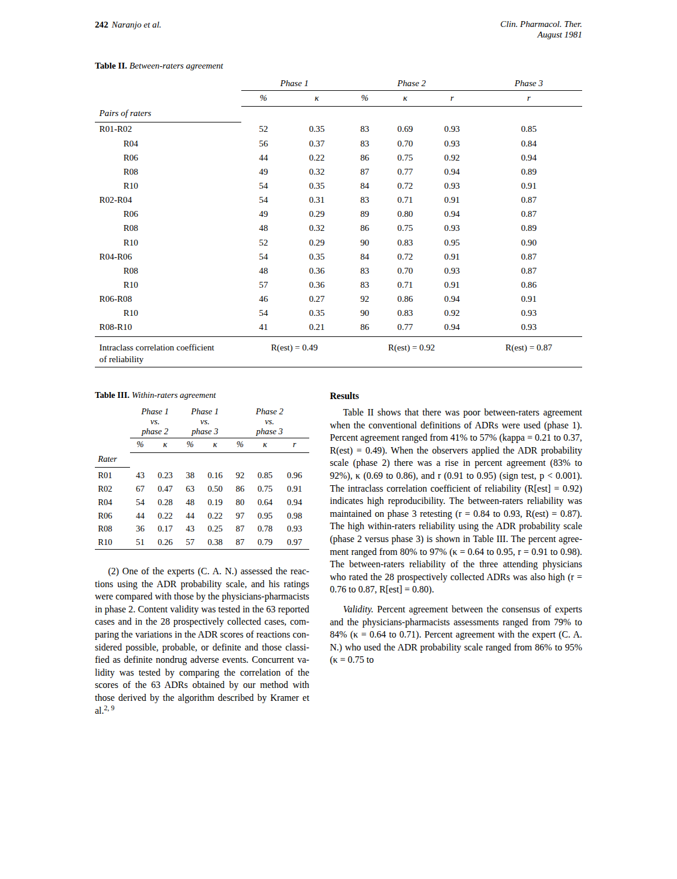242Naranjo et al.
Clin. Pharmacol. Ther.
August 1981
Table II. Between-raters agreement
| | Phase 1 | Phase 2 | Phase 3 |
| --- | --- | --- | --- |
| % | κ | % | κ | r | r |
| Pairs of raters | |
| R01-R02 | 52 | 0.35 | 83 | 0.69 | 0.93 | 0.85 |
| R04 | 56 | 0.37 | 83 | 0.70 | 0.93 | 0.84 |
| R06 | 44 | 0.22 | 86 | 0.75 | 0.92 | 0.94 |
| R08 | 49 | 0.32 | 87 | 0.77 | 0.94 | 0.89 |
| R10 | 54 | 0.35 | 84 | 0.72 | 0.93 | 0.91 |
| R02-R04 | 54 | 0.31 | 83 | 0.71 | 0.91 | 0.87 |
| R06 | 49 | 0.29 | 89 | 0.80 | 0.94 | 0.87 |
| R08 | 48 | 0.32 | 86 | 0.75 | 0.93 | 0.89 |
| R10 | 52 | 0.29 | 90 | 0.83 | 0.95 | 0.90 |
| R04-R06 | 54 | 0.35 | 84 | 0.72 | 0.91 | 0.87 |
| R08 | 48 | 0.36 | 83 | 0.70 | 0.93 | 0.87 |
| R10 | 57 | 0.36 | 83 | 0.71 | 0.91 | 0.86 |
| R06-R08 | 46 | 0.27 | 92 | 0.86 | 0.94 | 0.91 |
| R10 | 54 | 0.35 | 90 | 0.83 | 0.92 | 0.93 |
| R08-R10 | 41 | 0.21 | 86 | 0.77 | 0.94 | 0.93 |
| Intraclass correlation coefficient of reliability | R(est) = 0.49 | R(est) = 0.92 | R(est) = 0.87 |
Table III. Within-raters agreement
| | Phase 1 vs. phase 2 | Phase 1 vs. phase 3 | Phase 2 vs. phase 3 |
| --- | --- | --- | --- |
| % | κ | % | κ | % | κ | r |
| Rater | |
| R01 | 43 | 0.23 | 38 | 0.16 | 92 | 0.85 | 0.96 |
| R02 | 67 | 0.47 | 63 | 0.50 | 86 | 0.75 | 0.91 |
| R04 | 54 | 0.28 | 48 | 0.19 | 80 | 0.64 | 0.94 |
| R06 | 44 | 0.22 | 44 | 0.22 | 97 | 0.95 | 0.98 |
| R08 | 36 | 0.17 | 43 | 0.25 | 87 | 0.78 | 0.93 |
| R10 | 51 | 0.26 | 57 | 0.38 | 87 | 0.79 | 0.97 |
(2) One of the experts (C. A. N.) assessed the reactions using the ADR probability scale, and his ratings were compared with those by the physicians-pharmacists in phase 2. Content validity was tested in the 63 reported cases and in the 28 prospectively collected cases, comparing the variations in the ADR scores of reactions considered possible, probable, or definite and those classified as definite nondrug adverse events. Concurrent validity was tested by comparing the correlation of the scores of the 63 ADRs obtained by our method with those derived by the algorithm described by Kramer et al.2, 9
Results
Table II shows that there was poor between-raters agreement when the conventional definitions of ADRs were used (phase 1). Percent agreement ranged from 41% to 57% (kappa = 0.21 to 0.37, R(est) = 0.49). When the observers applied the ADR probability scale (phase 2) there was a rise in percent agreement (83% to 92%), κ (0.69 to 0.86), and r (0.91 to 0.95) (sign test, p < 0.001). The intraclass correlation coefficient of reliability (R[est] = 0.92) indicates high reproducibility. The between-raters reliability was maintained on phase 3 retesting (r = 0.84 to 0.93, R(est) = 0.87). The high within-raters reliability using the ADR probability scale (phase 2 versus phase 3) is shown in Table III. The percent agreement ranged from 80% to 97% (κ = 0.64 to 0.95, r = 0.91 to 0.98). The between-raters reliability of the three attending physicians who rated the 28 prospectively collected ADRs was also high (r = 0.76 to 0.87, R[est] = 0.80).
Validity. Percent agreement between the consensus of experts and the physicians-pharmacists assessments ranged from 79% to 84% (κ = 0.64 to 0.71). Percent agreement with the expert (C. A. N.) who used the ADR probability scale ranged from 86% to 95% (κ = 0.75 to